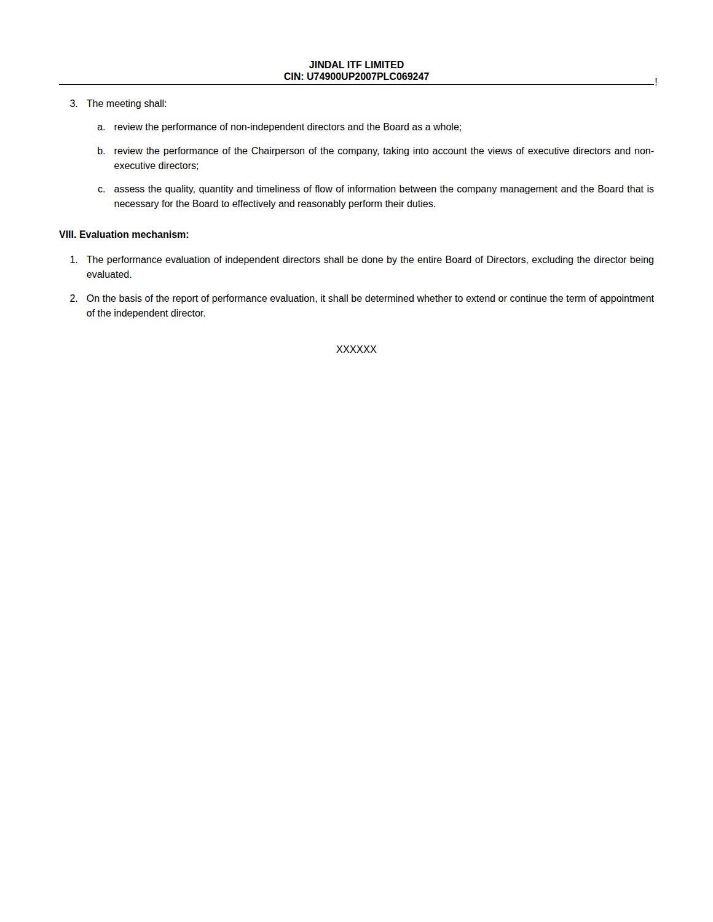JINDAL ITF LIMITED
CIN: U74900UP2007PLC069247
!
The meeting shall:
review the performance of non-independent directors and the Board as a whole;
review the performance of the Chairperson of the company, taking into account the views of executive directors and non-executive directors;
assess the quality, quantity and timeliness of flow of information between the company management and the Board that is necessary for the Board to effectively and reasonably perform their duties.
VIII. Evaluation mechanism:
The performance evaluation of independent directors shall be done by the entire Board of Directors, excluding the director being evaluated.
On the basis of the report of performance evaluation, it shall be determined whether to extend or continue the term of appointment of the independent director.
XXXXXX